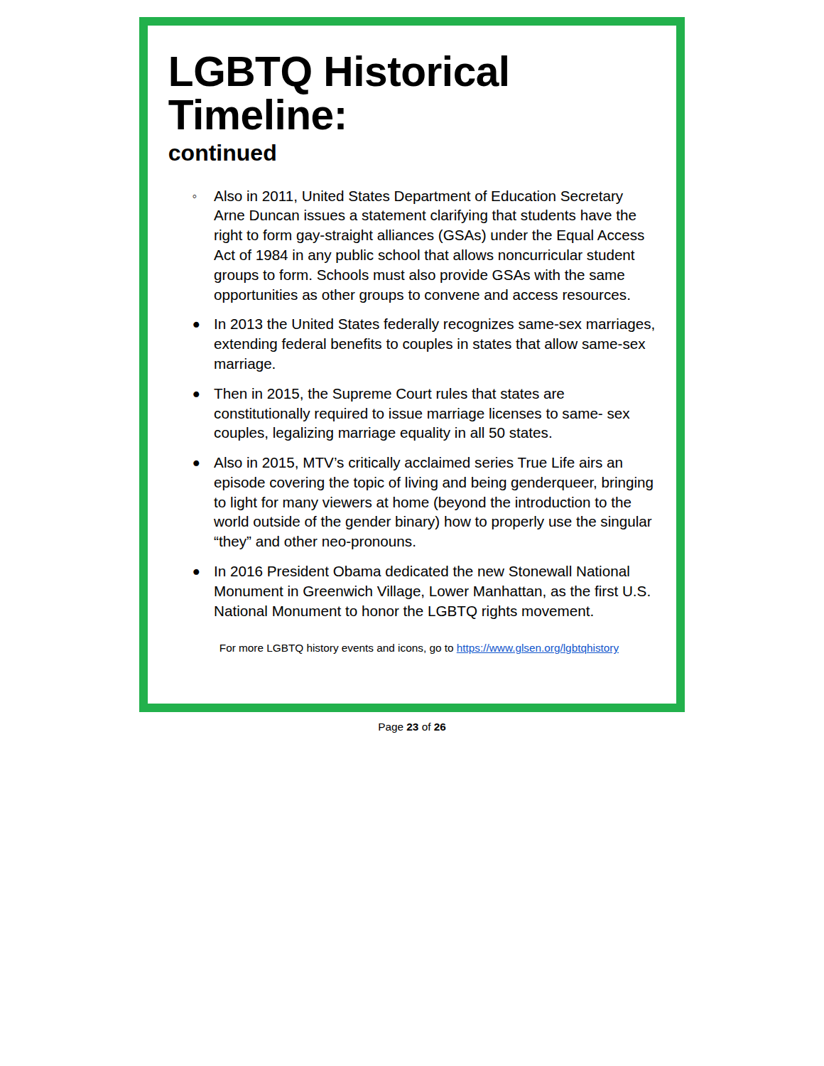LGBTQ Historical Timeline:
continued
◦Also in 2011, United States Department of Education Secretary Arne Duncan issues a statement clarifying that students have the right to form gay-straight alliances (GSAs) under the Equal Access Act of 1984 in any public school that allows noncurricular student groups to form. Schools must also provide GSAs with the same opportunities as other groups to convene and access resources.
●In 2013 the United States federally recognizes same-sex marriages, extending federal benefits to couples in states that allow same-sex marriage.
●Then in 2015, the Supreme Court rules that states are constitutionally required to issue marriage licenses to same- sex couples, legalizing marriage equality in all 50 states.
●Also in 2015, MTV’s critically acclaimed series True Life airs an episode covering the topic of living and being genderqueer, bringing to light for many viewers at home (beyond the introduction to the world outside of the gender binary) how to properly use the singular “they” and other neo-pronouns.
●In 2016 President Obama dedicated the new Stonewall National Monument in Greenwich Village, Lower Manhattan, as the first U.S. National Monument to honor the LGBTQ rights movement.
For more LGBTQ history events and icons, go to https://www.glsen.org/lgbtqhistory
Page 23 of 26